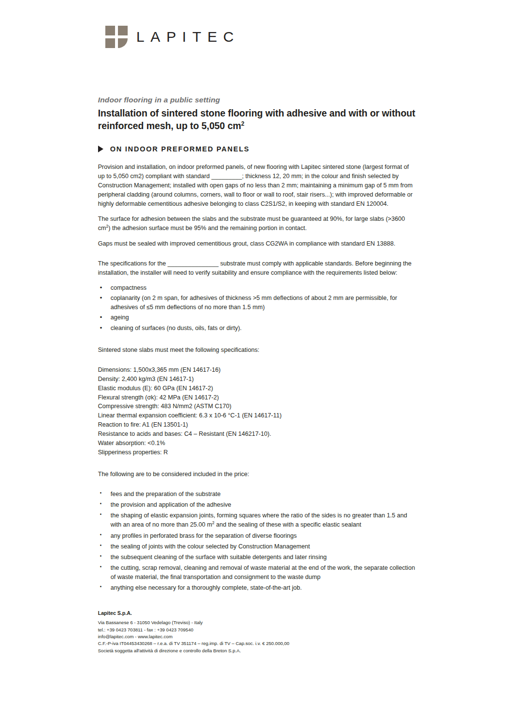LAPITEC
Indoor flooring in a public setting
Installation of sintered stone flooring with adhesive and with or without reinforced mesh, up to 5,050 cm2
On indoor preformed panels
Provision and installation, on indoor preformed panels, of new flooring with Lapitec sintered stone (largest format of up to 5,050 cm2) compliant with standard _________; thickness 12, 20 mm; in the colour and finish selected by Construction Management; installed with open gaps of no less than 2 mm; maintaining a minimum gap of 5 mm from peripheral cladding (around columns, corners, wall to floor or wall to roof, stair risers...); with improved deformable or highly deformable cementitious adhesive belonging to class C2S1/S2, in keeping with standard EN 120004.
The surface for adhesion between the slabs and the substrate must be guaranteed at 90%, for large slabs (>3600 cm2) the adhesion surface must be 95% and the remaining portion in contact.
Gaps must be sealed with improved cementitious grout, class CG2WA in compliance with standard EN 13888.
The specifications for the _______________ substrate must comply with applicable standards. Before beginning the installation, the installer will need to verify suitability and ensure compliance with the requirements listed below:
compactness
coplanarity (on 2 m span, for adhesives of thickness >5 mm deflections of about 2 mm are permissible, for adhesives of ≤5 mm deflections of no more than 1.5 mm)
ageing
cleaning of surfaces (no dusts, oils, fats or dirty).
Sintered stone slabs must meet the following specifications:
Dimensions: 1,500x3,365 mm (EN 14617-16)
Density: 2,400 kg/m3 (EN 14617-1)
Elastic modulus (E): 60 GPa (EN 14617-2)
Flexural strength (σk): 42 MPa (EN 14617-2)
Compressive strength: 483 N/mm2 (ASTM C170)
Linear thermal expansion coefficient: 6.3 x 10-6 °C-1 (EN 14617-11)
Reaction to fire: A1 (EN 13501-1)
Resistance to acids and bases: C4 – Resistant (EN 146217-10).
Water absorption: <0.1%
Slipperiness properties: R
The following are to be considered included in the price:
fees and the preparation of the substrate
the provision and application of the adhesive
the shaping of elastic expansion joints, forming squares where the ratio of the sides is no greater than 1.5 and with an area of no more than 25.00 m2 and the sealing of these with a specific elastic sealant
any profiles in perforated brass for the separation of diverse floorings
the sealing of joints with the colour selected by Construction Management
the subsequent cleaning of the surface with suitable detergents and later rinsing
the cutting, scrap removal, cleaning and removal of waste material at the end of the work, the separate collection of waste material, the final transportation and consignment to the waste dump
anything else necessary for a thoroughly complete, state-of-the-art job.
Lapitec S.p.A.
Via Bassanese 6 - 31050 Vedelago (Treviso) - Italy
tel.: +39 0423 703811 - fax : +39 0423 709540
info@lapitec.com - www.lapitec.com
C.F.-P-iva IT04453430268 – r.e.a. di TV 351174 – reg.imp. di TV – Cap.soc. i.v. € 250.000,00
Società soggetta all'attività di direzione e controllo della Breton S.p.A.